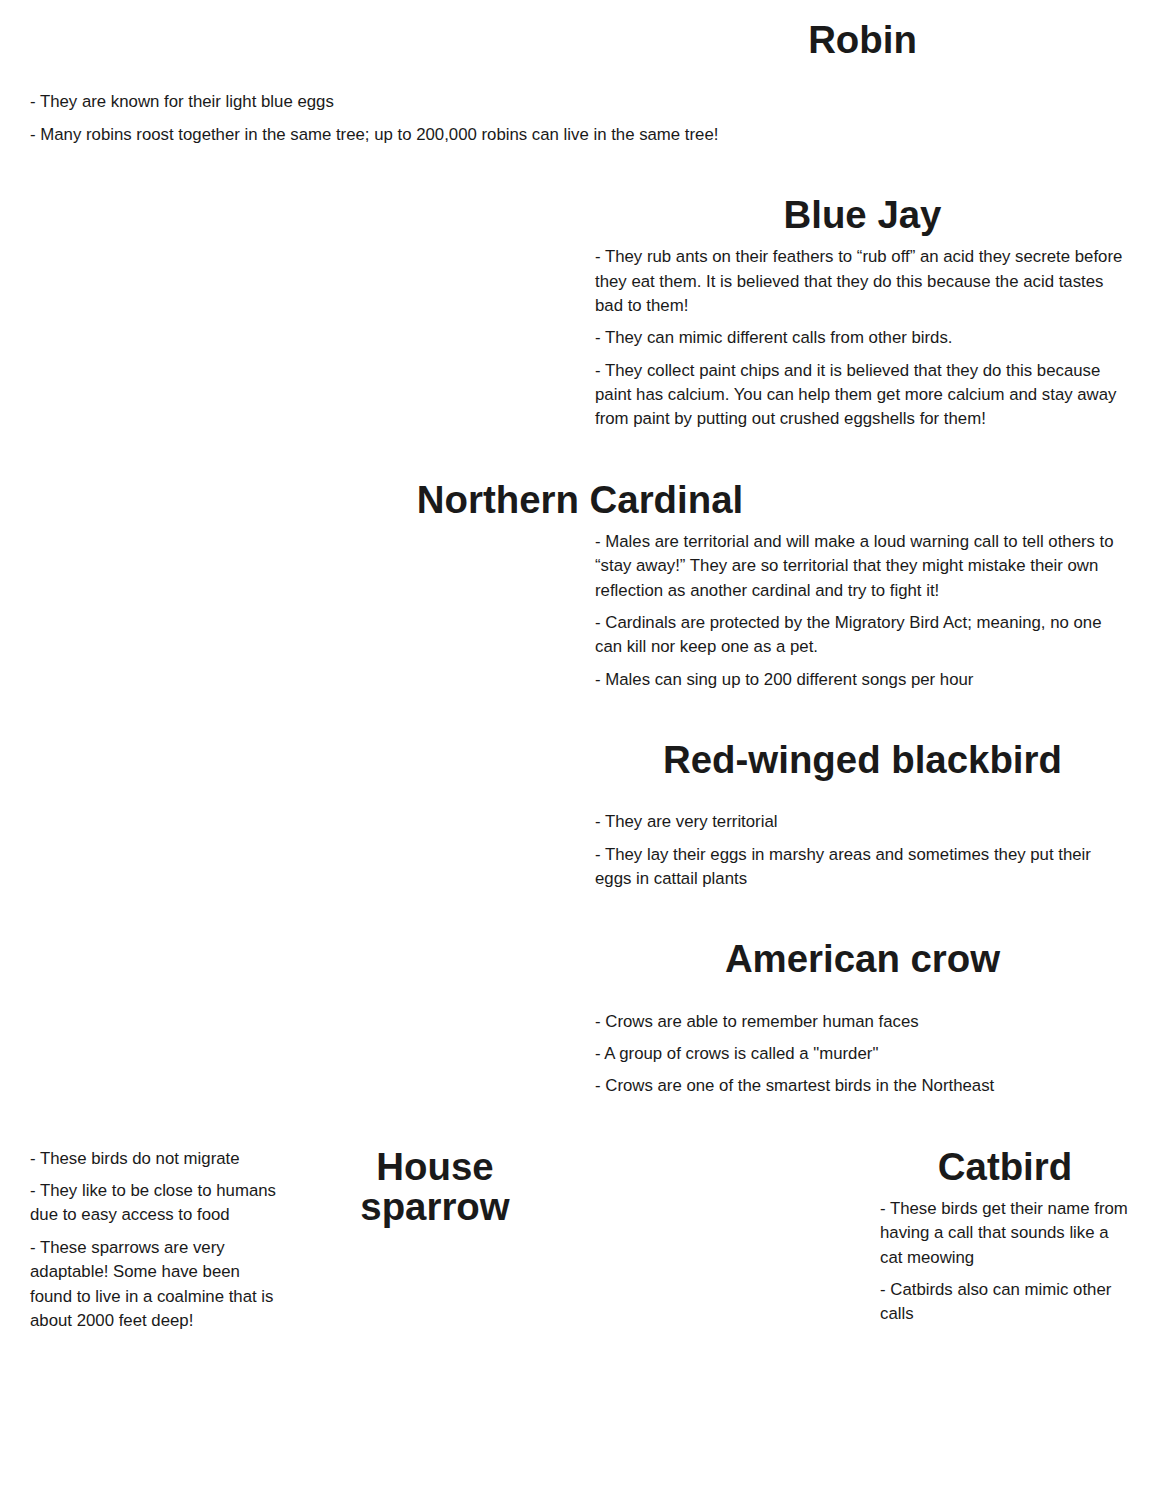Robin
They are known for their light blue eggs
Many robins roost together in the same tree; up to 200,000 robins can live in the same tree!
Blue Jay
They rub ants on their feathers to “rub off” an acid they secrete before they eat them. It is believed that they do this because the acid tastes bad to them!
They can mimic different calls from other birds.
They collect paint chips and it is believed that they do this because paint has calcium. You can help them get more calcium and stay away from paint by putting out crushed eggshells for them!
Northern Cardinal
Males are territorial and will make a loud warning call to tell others to “stay away!” They are so territorial that they might mistake their own reflection as another cardinal and try to fight it!
Cardinals are protected by the Migratory Bird Act; meaning, no one can kill nor keep one as a pet.
Males can sing up to 200 different songs per hour
Red-winged blackbird
They are very territorial
They lay their eggs in marshy areas and sometimes they put their eggs in cattail plants
American crow
Crows are able to remember human faces
A group of crows is called a "murder"
Crows are one of the smartest birds in the Northeast
These birds do not migrate
They like to be close to humans due to easy access to food
These sparrows are very adaptable! Some have been found to live in a coalmine that is about 2000 feet deep!
House sparrow
Catbird
These birds get their name from having a call that sounds like a cat meowing
Catbirds also can mimic other calls